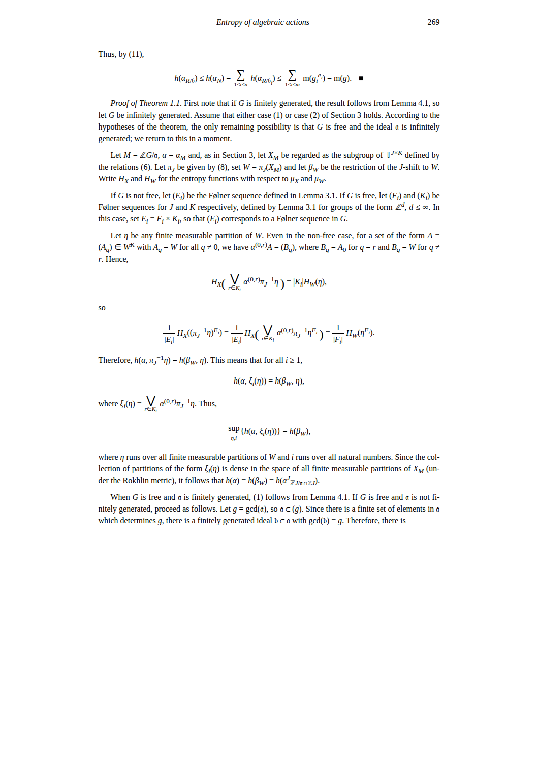Entropy of algebraic actions 269
Thus, by (11),
h(αR/𝔟) ≤ h(αN) = ∑1≤i≤n h(αR/𝔟i) ≤ ∑1≤i≤m m(giei) = m(g). ■
Proof of Theorem 1.1. First note that if G is finitely generated, the result follows from Lemma 4.1, so let G be infinitely generated. Assume that either case (1) or case (2) of Section 3 holds. According to the hypotheses of the theorem, the only remaining possibility is that G is free and the ideal 𝔞 is infinitely generated; we return to this in a moment.
Let M = ℤG/𝔞, α = αM and, as in Section 3, let XM be regarded as the subgroup of 𝕋J×K defined by the relations (6). Let πJ be given by (8), set W = πJ(XM) and let βW be the restriction of the J-shift to W. Write HX and HW for the entropy functions with respect to μX and μW.
If G is not free, let (Ei) be the Følner sequence defined in Lemma 3.1. If G is free, let (Fi) and (Ki) be Følner sequences for J and K respectively, defined by Lemma 3.1 for groups of the form ℤd, d ≤ ∞. In this case, set Ei = Fi × Ki, so that (Ei) corresponds to a Følner sequence in G.
Let η be any finite measurable partition of W. Even in the non-free case, for a set of the form A = (Aq) ∈ WK with Aq = W for all q ≠ 0, we have α(0,r)A = (Bq), where Bq = A0 for q = r and Bq = W for q ≠ r. Hence,
HX( ⋁r∈Ki α(0,r)πJ−1η ) = |Ki|HW(η),
so
1|Ei| HX((πJ−1η)Ei) = 1|Ei| HX( ⋁r∈Ki α(0,r)πJ−1ηFi ) = 1|Fi| HW(ηFi).
Therefore, h(α, πJ−1η) = h(βW, η). This means that for all i ≥ 1,
h(α, ξi(η)) = h(βW, η),
where ξi(η) = ⋁r∈Ki α(0,r)πJ−1η. Thus,
sup η,i{h(α, ξi(η))} = h(βW),
where η runs over all finite measurable partitions of W and i runs over all natural numbers. Since the collection of partitions of the form ξi(η) is dense in the space of all finite measurable partitions of XM (under the Rokhlin metric), it follows that h(α) = h(βW) = h(αJℤJ/𝔞∩ℤJ).
When G is free and 𝔞 is finitely generated, (1) follows from Lemma 4.1. If G is free and 𝔞 is not finitely generated, proceed as follows. Let g = gcd(𝔞), so 𝔞 ⊂ (g). Since there is a finite set of elements in 𝔞 which determines g, there is a finitely generated ideal 𝔟 ⊂ 𝔞 with gcd(𝔟) = g. Therefore, there is